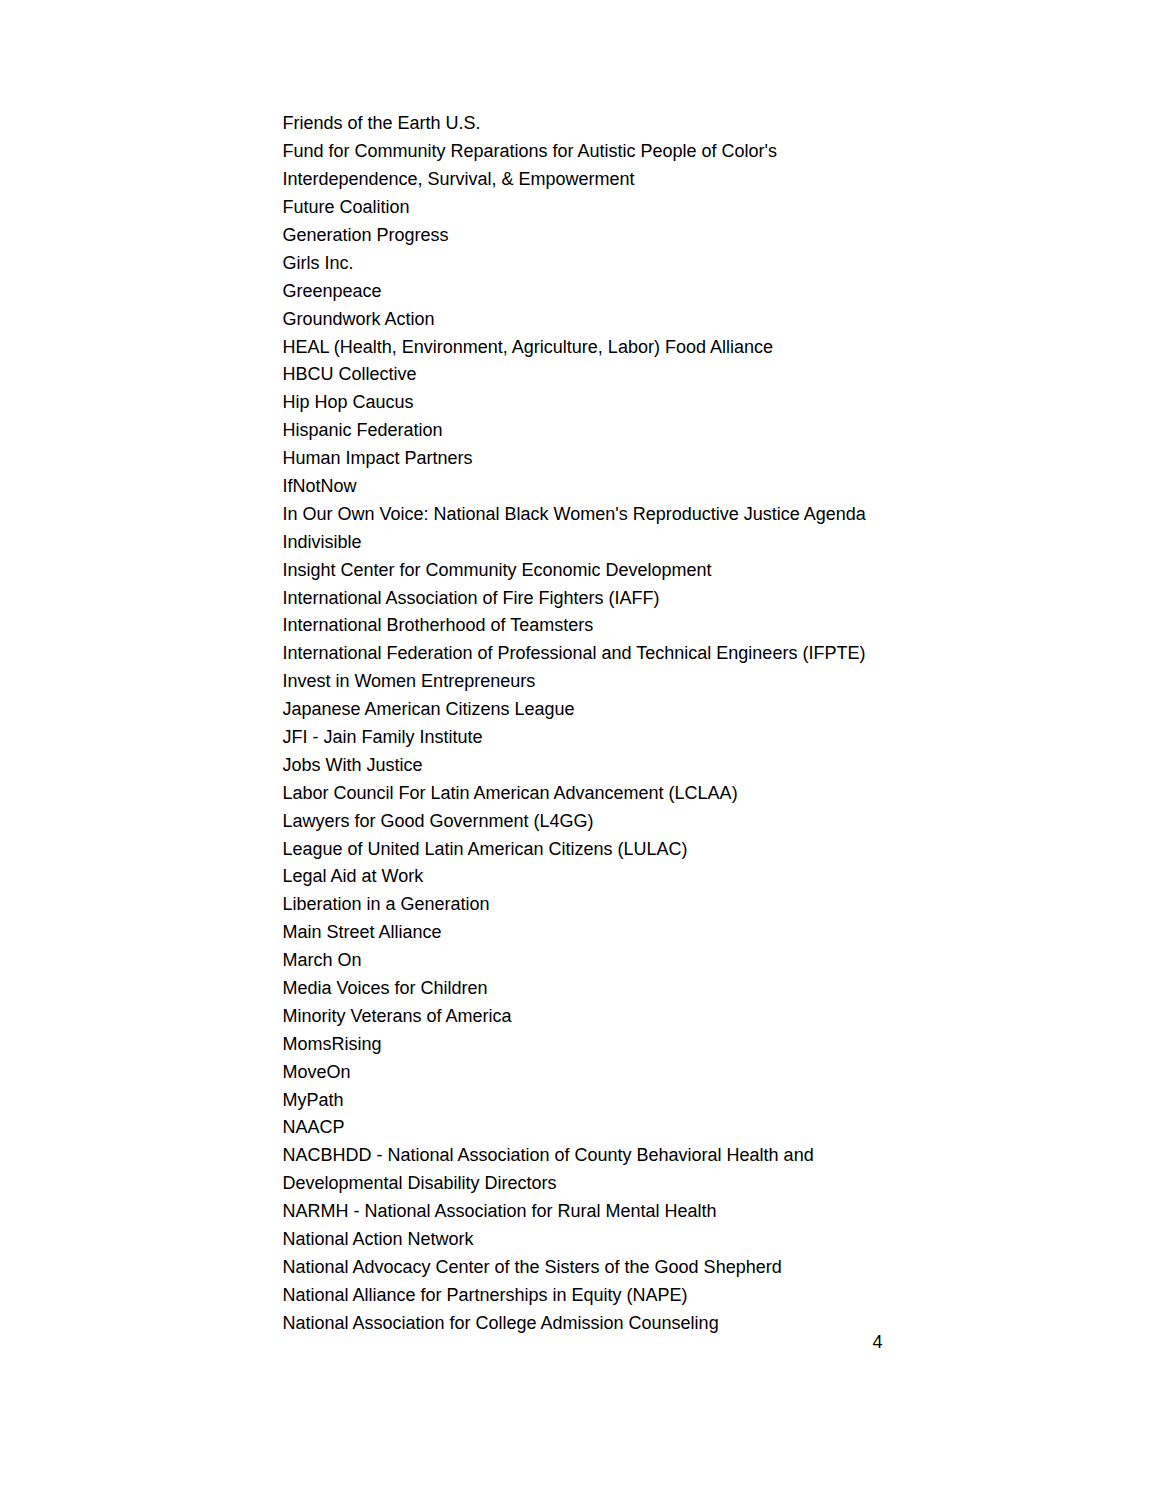Friends of the Earth U.S.
Fund for Community Reparations for Autistic People of Color's Interdependence, Survival, & Empowerment
Future Coalition
Generation Progress
Girls Inc.
Greenpeace
Groundwork Action
HEAL (Health, Environment, Agriculture, Labor) Food Alliance
HBCU Collective
Hip Hop Caucus
Hispanic Federation
Human Impact Partners
IfNotNow
In Our Own Voice: National Black Women's Reproductive Justice Agenda
Indivisible
Insight Center for Community Economic Development
International Association of Fire Fighters (IAFF)
International Brotherhood of Teamsters
International Federation of Professional and Technical Engineers (IFPTE)
Invest in Women Entrepreneurs
Japanese American Citizens League
JFI - Jain Family Institute
Jobs With Justice
Labor Council For Latin American Advancement (LCLAA)
Lawyers for Good Government (L4GG)
League of United Latin American Citizens (LULAC)
Legal Aid at Work
Liberation in a Generation
Main Street Alliance
March On
Media Voices for Children
Minority Veterans of America
MomsRising
MoveOn
MyPath
NAACP
NACBHDD - National Association of County Behavioral Health and Developmental Disability Directors
NARMH - National Association for Rural Mental Health
National Action Network
National Advocacy Center of the Sisters of the Good Shepherd
National Alliance for Partnerships in Equity (NAPE)
National Association for College Admission Counseling
4